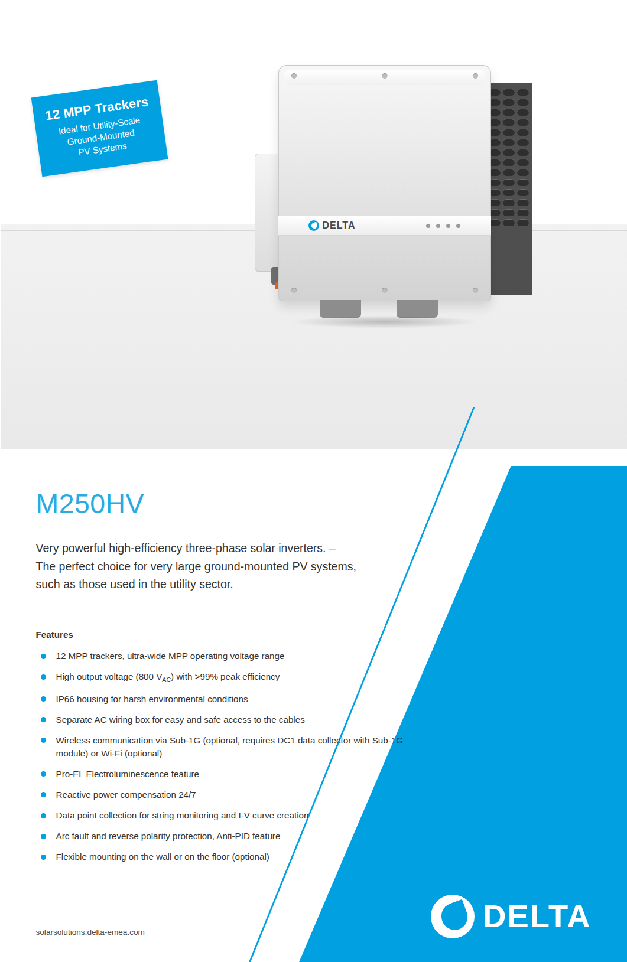12 MPP Trackers Ideal for Utility-Scale
Ground-Mounted
PV Systems
DELTA
M250HV
Very powerful high-efficiency three-phase solar inverters. –
The perfect choice for very large ground-mounted PV systems,
such as those used in the utility sector.
Features
12 MPP trackers, ultra-wide MPP operating voltage range
High output voltage (800 VAC) with >99% peak efficiency
IP66 housing for harsh environmental conditions
Separate AC wiring box for easy and safe access to the cables
Wireless communication via Sub-1G (optional, requires DC1 data collector with Sub-1G module) or Wi-Fi (optional)
Pro-EL Electroluminescence feature
Reactive power compensation 24/7
Data point collection for string monitoring and I-V curve creation
Arc fault and reverse polarity protection, Anti-PID feature
Flexible mounting on the wall or on the floor (optional)
solarsolutions.delta-emea.com
DELTA